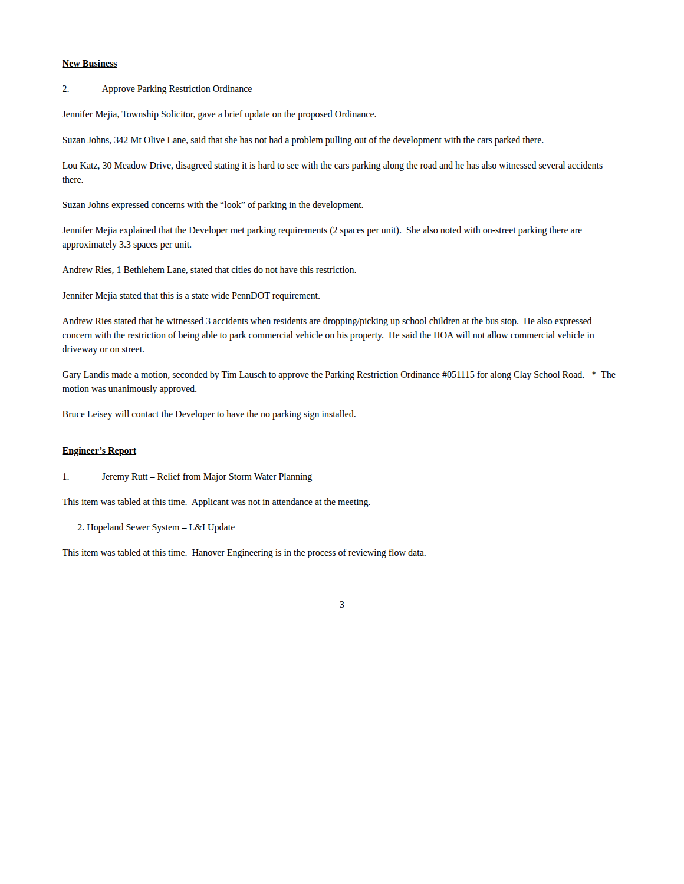New Business
2. Approve Parking Restriction Ordinance
Jennifer Mejia, Township Solicitor, gave a brief update on the proposed Ordinance.
Suzan Johns, 342 Mt Olive Lane, said that she has not had a problem pulling out of the development with the cars parked there.
Lou Katz, 30 Meadow Drive, disagreed stating it is hard to see with the cars parking along the road and he has also witnessed several accidents there.
Suzan Johns expressed concerns with the “look” of parking in the development.
Jennifer Mejia explained that the Developer met parking requirements (2 spaces per unit). She also noted with on-street parking there are approximately 3.3 spaces per unit.
Andrew Ries, 1 Bethlehem Lane, stated that cities do not have this restriction.
Jennifer Mejia stated that this is a state wide PennDOT requirement.
Andrew Ries stated that he witnessed 3 accidents when residents are dropping/picking up school children at the bus stop. He also expressed concern with the restriction of being able to park commercial vehicle on his property. He said the HOA will not allow commercial vehicle in driveway or on street.
Gary Landis made a motion, seconded by Tim Lausch to approve the Parking Restriction Ordinance #051115 for along Clay School Road. * The motion was unanimously approved.
Bruce Leisey will contact the Developer to have the no parking sign installed.
Engineer’s Report
1. Jeremy Rutt – Relief from Major Storm Water Planning
This item was tabled at this time. Applicant was not in attendance at the meeting.
Hopeland Sewer System – L&I Update
This item was tabled at this time. Hanover Engineering is in the process of reviewing flow data.
3